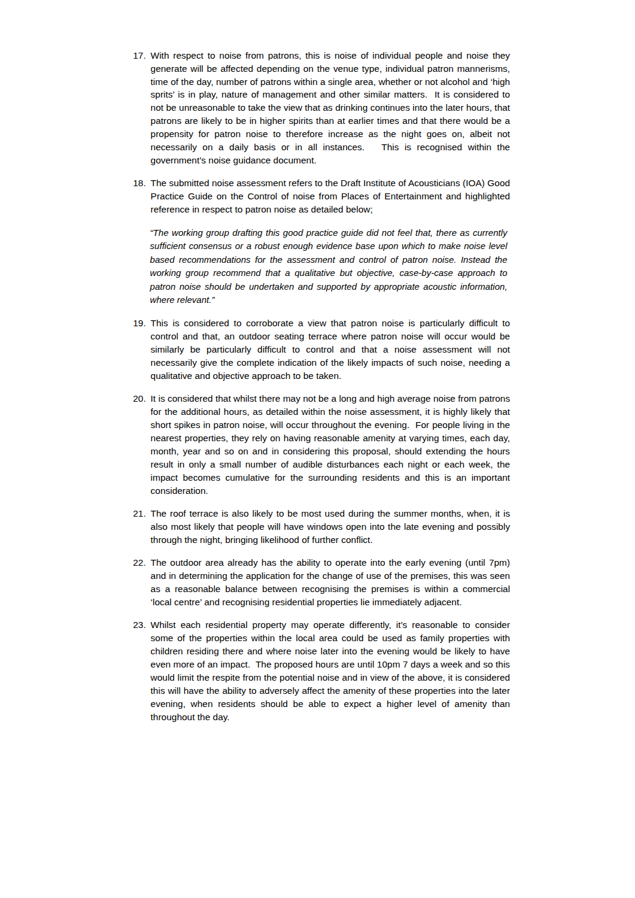With respect to noise from patrons, this is noise of individual people and noise they generate will be affected depending on the venue type, individual patron mannerisms, time of the day, number of patrons within a single area, whether or not alcohol and ‘high sprits’ is in play, nature of management and other similar matters. It is considered to not be unreasonable to take the view that as drinking continues into the later hours, that patrons are likely to be in higher spirits than at earlier times and that there would be a propensity for patron noise to therefore increase as the night goes on, albeit not necessarily on a daily basis or in all instances. This is recognised within the government’s noise guidance document.
The submitted noise assessment refers to the Draft Institute of Acousticians (IOA) Good Practice Guide on the Control of noise from Places of Entertainment and highlighted reference in respect to patron noise as detailed below;
“The working group drafting this good practice guide did not feel that, there as currently sufficient consensus or a robust enough evidence base upon which to make noise level based recommendations for the assessment and control of patron noise. Instead the working group recommend that a qualitative but objective, case-by-case approach to patron noise should be undertaken and supported by appropriate acoustic information, where relevant.”
This is considered to corroborate a view that patron noise is particularly difficult to control and that, an outdoor seating terrace where patron noise will occur would be similarly be particularly difficult to control and that a noise assessment will not necessarily give the complete indication of the likely impacts of such noise, needing a qualitative and objective approach to be taken.
It is considered that whilst there may not be a long and high average noise from patrons for the additional hours, as detailed within the noise assessment, it is highly likely that short spikes in patron noise, will occur throughout the evening. For people living in the nearest properties, they rely on having reasonable amenity at varying times, each day, month, year and so on and in considering this proposal, should extending the hours result in only a small number of audible disturbances each night or each week, the impact becomes cumulative for the surrounding residents and this is an important consideration.
The roof terrace is also likely to be most used during the summer months, when, it is also most likely that people will have windows open into the late evening and possibly through the night, bringing likelihood of further conflict.
The outdoor area already has the ability to operate into the early evening (until 7pm) and in determining the application for the change of use of the premises, this was seen as a reasonable balance between recognising the premises is within a commercial ‘local centre’ and recognising residential properties lie immediately adjacent.
Whilst each residential property may operate differently, it’s reasonable to consider some of the properties within the local area could be used as family properties with children residing there and where noise later into the evening would be likely to have even more of an impact. The proposed hours are until 10pm 7 days a week and so this would limit the respite from the potential noise and in view of the above, it is considered this will have the ability to adversely affect the amenity of these properties into the later evening, when residents should be able to expect a higher level of amenity than throughout the day.